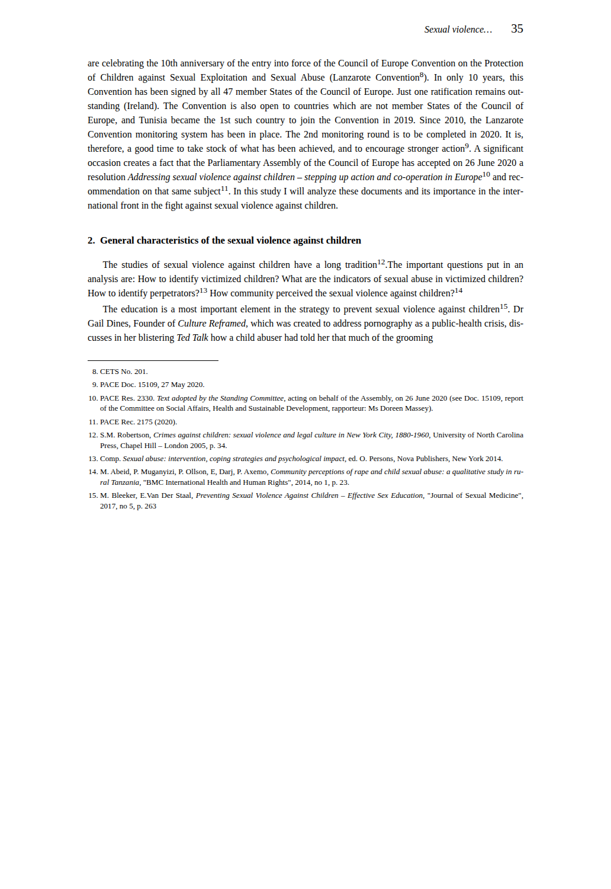Sexual violence… 35
are celebrating the 10th anniversary of the entry into force of the Council of Europe Convention on the Protection of Children against Sexual Exploitation and Sexual Abuse (Lanzarote Convention8). In only 10 years, this Convention has been signed by all 47 member States of the Council of Europe. Just one ratification remains outstanding (Ireland). The Convention is also open to countries which are not member States of the Council of Europe, and Tunisia became the 1st such country to join the Convention in 2019. Since 2010, the Lanzarote Convention monitoring system has been in place. The 2nd monitoring round is to be completed in 2020. It is, therefore, a good time to take stock of what has been achieved, and to encourage stronger action9. A significant occasion creates a fact that the Parliamentary Assembly of the Council of Europe has accepted on 26 June 2020 a resolution Addressing sexual violence against children – stepping up action and co-operation in Europe10 and recommendation on that same subject11. In this study I will analyze these documents and its importance in the international front in the fight against sexual violence against children.
2. General characteristics of the sexual violence against children
The studies of sexual violence against children have a long tradition12.The important questions put in an analysis are: How to identify victimized children? What are the indicators of sexual abuse in victimized children? How to identify perpetrators?13 How community perceived the sexual violence against children?14
The education is a most important element in the strategy to prevent sexual violence against children15. Dr Gail Dines, Founder of Culture Reframed, which was created to address pornography as a public-health crisis, discusses in her blistering Ted Talk how a child abuser had told her that much of the grooming
CETS No. 201.
PACE Doc. 15109, 27 May 2020.
PACE Res. 2330. Text adopted by the Standing Committee, acting on behalf of the Assembly, on 26 June 2020 (see Doc. 15109, report of the Committee on Social Affairs, Health and Sustainable Development, rapporteur: Ms Doreen Massey).
PACE Rec. 2175 (2020).
S.M. Robertson, Crimes against children: sexual violence and legal culture in New York City, 1880-1960, University of North Carolina Press, Chapel Hill – London 2005, p. 34.
Comp. Sexual abuse: intervention, coping strategies and psychological impact, ed. O. Persons, Nova Publishers, New York 2014.
M. Abeid, P. Muganyizi, P. Ollson, E, Darj, P. Axemo, Community perceptions of rape and child sexual abuse: a qualitative study in rural Tanzania, "BMC International Health and Human Rights", 2014, no 1, p. 23.
M. Bleeker, E.Van Der Staal, Preventing Sexual Violence Against Children – Effective Sex Education, "Journal of Sexual Medicine", 2017, no 5, p. 263